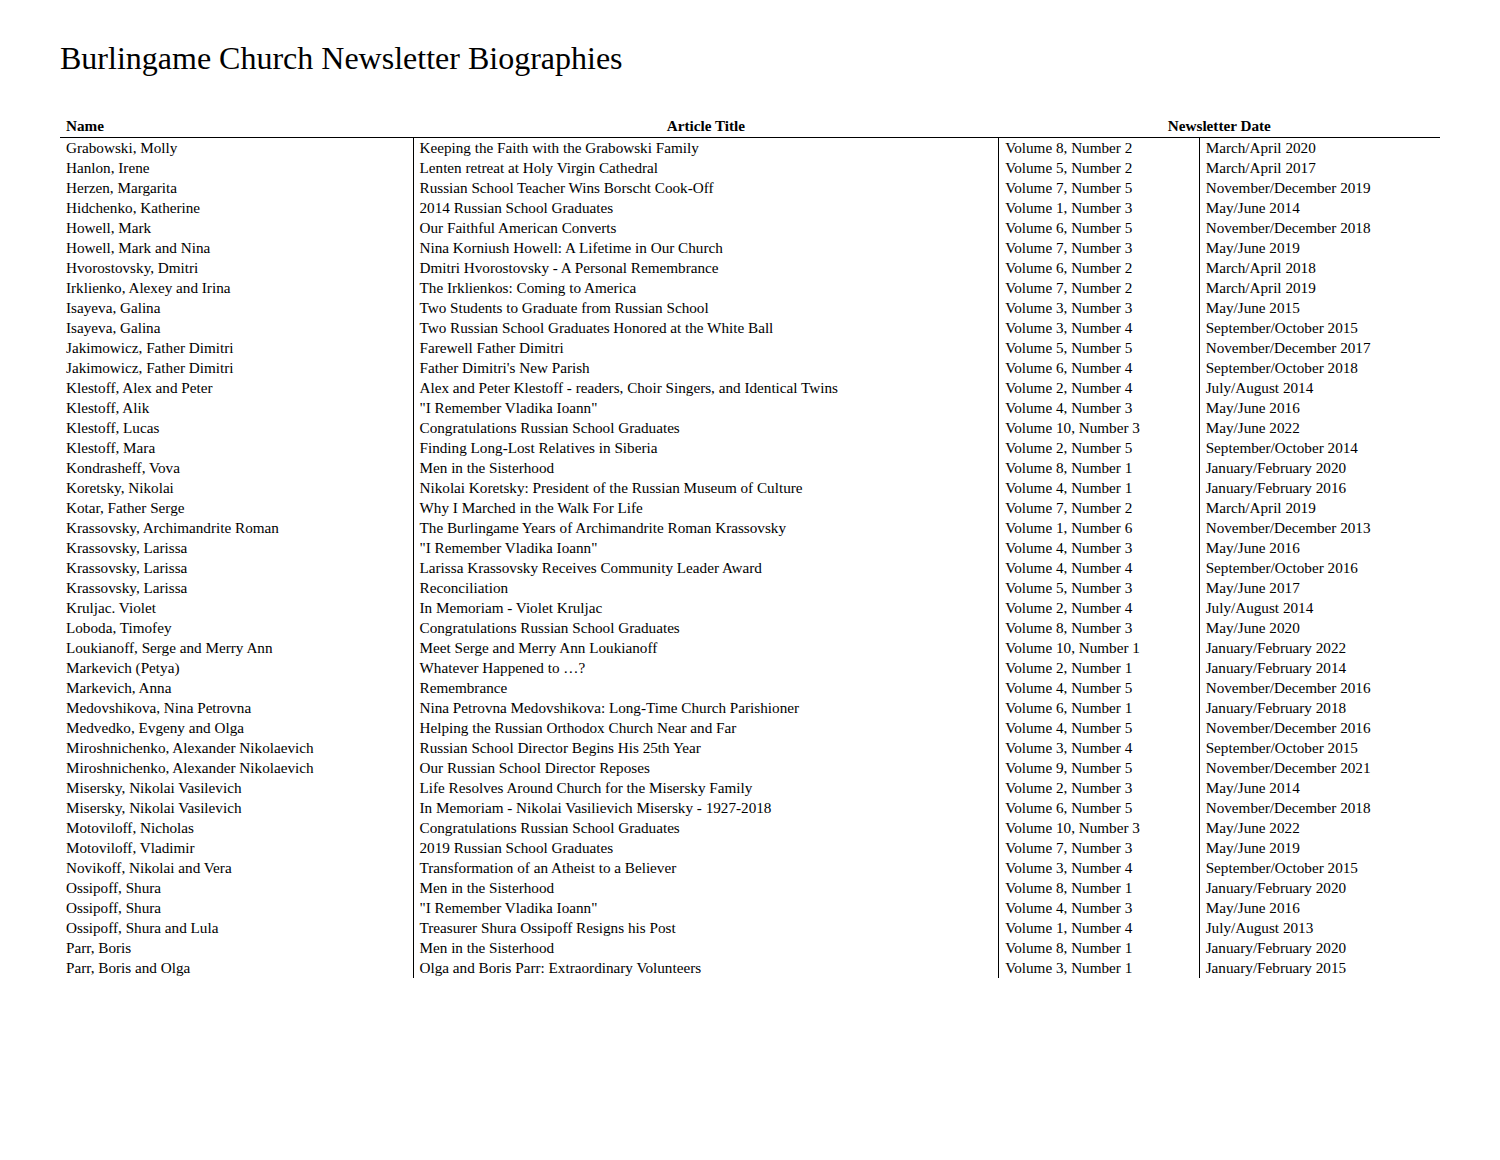Burlingame Church Newsletter Biographies
| Name | Article Title | Newsletter Date |
| --- | --- | --- |
| Grabowski, Molly | Keeping the Faith with the Grabowski Family | Volume 8, Number 2 | March/April 2020 |
| Hanlon, Irene | Lenten retreat at Holy Virgin Cathedral | Volume 5, Number 2 | March/April 2017 |
| Herzen, Margarita | Russian School Teacher Wins Borscht Cook-Off | Volume 7, Number 5 | November/December 2019 |
| Hidchenko, Katherine | 2014 Russian School Graduates | Volume 1, Number 3 | May/June 2014 |
| Howell, Mark | Our Faithful American Converts | Volume 6, Number 5 | November/December 2018 |
| Howell, Mark and Nina | Nina Korniush Howell: A Lifetime in Our Church | Volume 7, Number 3 | May/June 2019 |
| Hvorostovsky, Dmitri | Dmitri Hvorostovsky - A Personal Remembrance | Volume 6, Number 2 | March/April 2018 |
| Irklienko, Alexey and Irina | The Irklienkos: Coming to America | Volume 7, Number 2 | March/April 2019 |
| Isayeva, Galina | Two Students to Graduate from Russian School | Volume 3, Number 3 | May/June 2015 |
| Isayeva, Galina | Two Russian School Graduates Honored at the White Ball | Volume 3, Number 4 | September/October 2015 |
| Jakimowicz, Father Dimitri | Farewell Father Dimitri | Volume 5, Number 5 | November/December 2017 |
| Jakimowicz, Father Dimitri | Father Dimitri's New Parish | Volume 6, Number 4 | September/October 2018 |
| Klestoff, Alex and Peter | Alex and Peter Klestoff - readers, Choir Singers, and Identical Twins | Volume 2, Number 4 | July/August 2014 |
| Klestoff, Alik | "I Remember Vladika Ioann" | Volume 4, Number 3 | May/June 2016 |
| Klestoff, Lucas | Congratulations Russian School Graduates | Volume 10, Number 3 | May/June 2022 |
| Klestoff, Mara | Finding Long-Lost Relatives in Siberia | Volume 2, Number 5 | September/October 2014 |
| Kondrasheff, Vova | Men in the Sisterhood | Volume 8, Number 1 | January/February 2020 |
| Koretsky, Nikolai | Nikolai Koretsky: President of the Russian Museum of Culture | Volume 4, Number 1 | January/February 2016 |
| Kotar, Father Serge | Why I Marched in the Walk For Life | Volume 7, Number 2 | March/April 2019 |
| Krassovsky, Archimandrite Roman | The Burlingame Years of Archimandrite Roman Krassovsky | Volume 1, Number 6 | November/December 2013 |
| Krassovsky, Larissa | "I Remember Vladika Ioann" | Volume 4, Number 3 | May/June 2016 |
| Krassovsky, Larissa | Larissa Krassovsky Receives Community Leader Award | Volume 4, Number 4 | September/October 2016 |
| Krassovsky, Larissa | Reconciliation | Volume 5, Number 3 | May/June 2017 |
| Kruljac. Violet | In Memoriam - Violet Kruljac | Volume 2, Number 4 | July/August 2014 |
| Loboda, Timofey | Congratulations Russian School Graduates | Volume 8, Number 3 | May/June 2020 |
| Loukianoff, Serge and Merry Ann | Meet Serge and Merry Ann Loukianoff | Volume 10, Number 1 | January/February 2022 |
| Markevich (Petya) | Whatever Happened to …? | Volume 2, Number 1 | January/February 2014 |
| Markevich, Anna | Remembrance | Volume 4, Number 5 | November/December 2016 |
| Medovshikova, Nina Petrovna | Nina Petrovna Medovshikova: Long-Time Church Parishioner | Volume 6, Number 1 | January/February 2018 |
| Medvedko, Evgeny and Olga | Helping the Russian Orthodox Church Near and Far | Volume 4, Number 5 | November/December 2016 |
| Miroshnichenko, Alexander Nikolaevich | Russian School Director Begins His 25th Year | Volume 3, Number 4 | September/October 2015 |
| Miroshnichenko, Alexander Nikolaevich | Our Russian School Director Reposes | Volume 9, Number 5 | November/December 2021 |
| Misersky, Nikolai Vasilevich | Life Resolves Around Church for the Misersky Family | Volume 2, Number 3 | May/June 2014 |
| Misersky, Nikolai Vasilevich | In Memoriam - Nikolai Vasilievich Misersky - 1927-2018 | Volume 6, Number 5 | November/December 2018 |
| Motoviloff, Nicholas | Congratulations Russian School Graduates | Volume 10, Number 3 | May/June 2022 |
| Motoviloff, Vladimir | 2019 Russian School Graduates | Volume 7, Number 3 | May/June 2019 |
| Novikoff, Nikolai and Vera | Transformation of an Atheist to a Believer | Volume 3, Number 4 | September/October 2015 |
| Ossipoff, Shura | Men in the Sisterhood | Volume 8, Number 1 | January/February 2020 |
| Ossipoff, Shura | "I Remember Vladika Ioann" | Volume 4, Number 3 | May/June 2016 |
| Ossipoff, Shura and Lula | Treasurer Shura Ossipoff Resigns his Post | Volume 1, Number 4 | July/August 2013 |
| Parr, Boris | Men in the Sisterhood | Volume 8, Number 1 | January/February 2020 |
| Parr, Boris and Olga | Olga and Boris Parr: Extraordinary Volunteers | Volume 3, Number 1 | January/February 2015 |